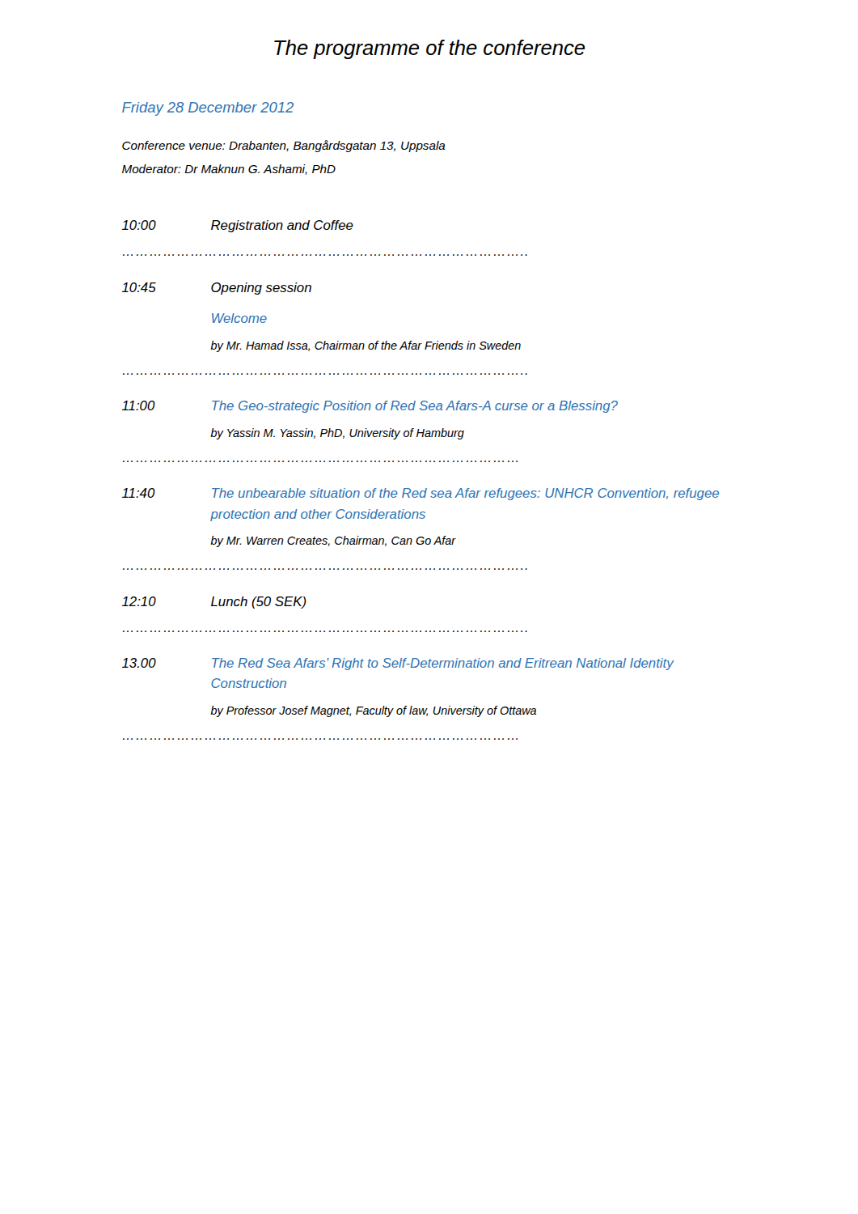The programme of the conference
Friday 28 December 2012
Conference venue: Drabanten, Bangårdsgatan 13, Uppsala
Moderator: Dr Maknun G. Ashami, PhD
10:00
Registration and Coffee
……………………………………………………………………………..
10:45
Opening session
Welcome
by Mr. Hamad Issa, Chairman of the Afar Friends in Sweden
……………………………………………………………………………..
11:00
The Geo-strategic Position of Red Sea Afars-A curse or a Blessing?
by Yassin M. Yassin, PhD, University of Hamburg
……………………………………………………………………………
11:40
The unbearable situation of the Red sea Afar refugees: UNHCR Convention, refugee protection and other Considerations
by Mr. Warren Creates, Chairman, Can Go Afar
……………………………………………………………………………..
12:10
Lunch (50 SEK)
……………………………………………………………………………..
13.00
The Red Sea Afars’ Right to Self-Determination and Eritrean National Identity Construction
by Professor Josef Magnet, Faculty of law, University of Ottawa
……………………………………………………………………………